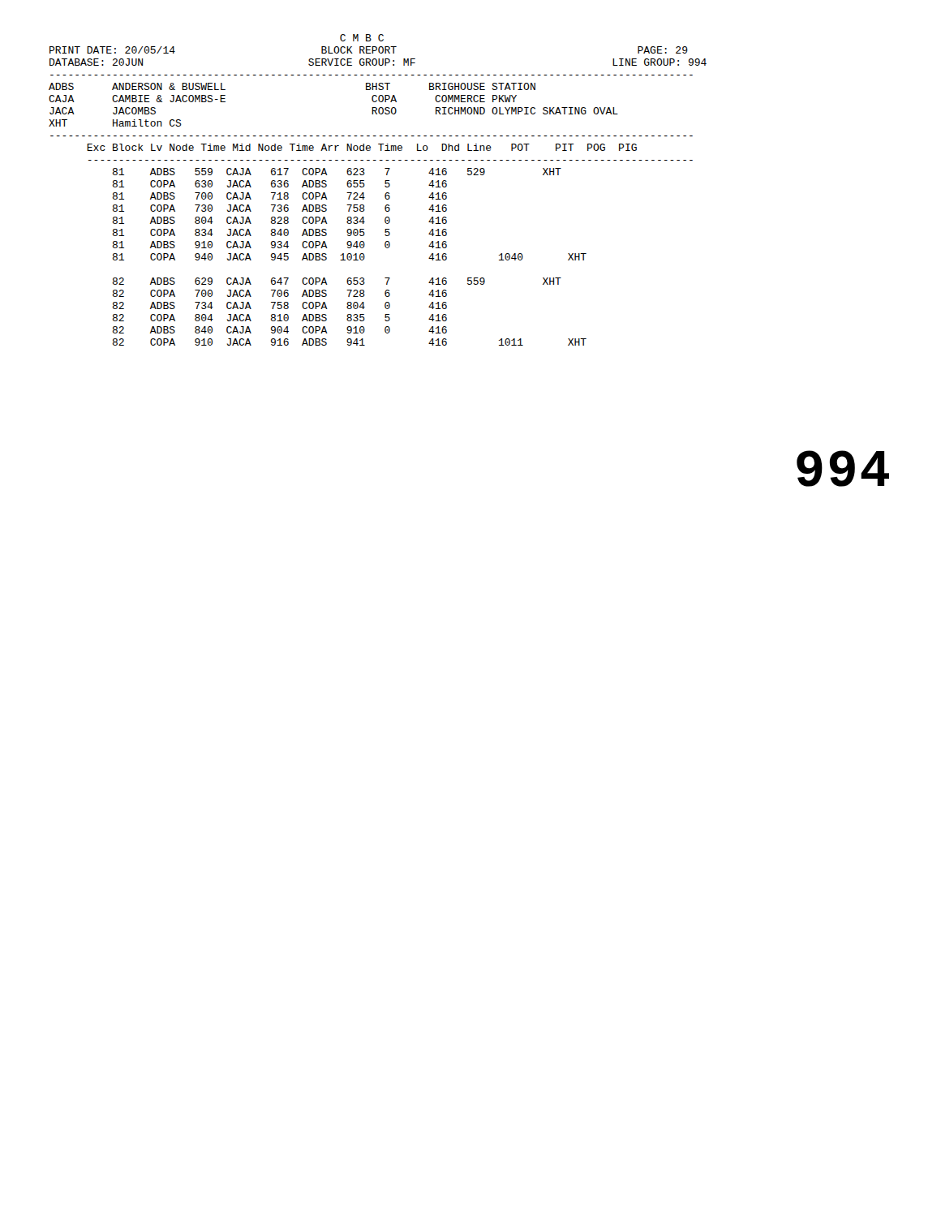C M B C
PRINT DATE: 20/05/14                       BLOCK REPORT                                      PAGE: 29
DATABASE: 20JUN                          SERVICE GROUP: MF                               LINE GROUP: 994
------------------------------------------------------------------------------------------------------
ADBS      ANDERSON & BUSWELL                      BHST      BRIGHOUSE STATION
CAJA      CAMBIE & JACOMBS-E                       COPA      COMMERCE PKWY
JACA      JACOMBS                                  ROSO      RICHMOND OLYMPIC SKATING OVAL
XHT       Hamilton CS
------------------------------------------------------------------------------------------------------
      Exc Block Lv Node Time Mid Node Time Arr Node Time  Lo  Dhd Line   POT    PIT  POG  PIG
      ------------------------------------------------------------------------------------------------
          81    ADBS   559  CAJA   617  COPA   623   7      416   529         XHT
          81    COPA   630  JACA   636  ADBS   655   5      416
          81    ADBS   700  CAJA   718  COPA   724   6      416
          81    COPA   730  JACA   736  ADBS   758   6      416
          81    ADBS   804  CAJA   828  COPA   834   0      416
          81    COPA   834  JACA   840  ADBS   905   5      416
          81    ADBS   910  CAJA   934  COPA   940   0      416
          81    COPA   940  JACA   945  ADBS  1010          416        1040       XHT

          82    ADBS   629  CAJA   647  COPA   653   7      416   559         XHT
          82    COPA   700  JACA   706  ADBS   728   6      416
          82    ADBS   734  CAJA   758  COPA   804   0      416
          82    COPA   804  JACA   810  ADBS   835   5      416
          82    ADBS   840  CAJA   904  COPA   910   0      416
          82    COPA   910  JACA   916  ADBS   941          416        1011       XHT
994